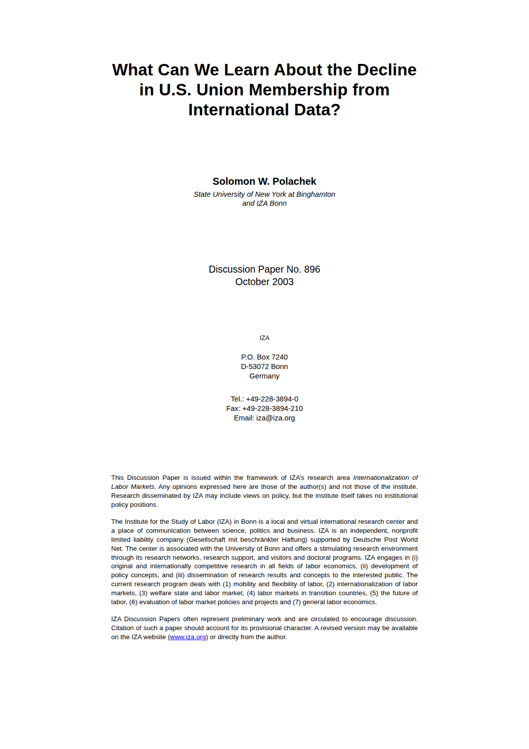What Can We Learn About the Decline
in U.S. Union Membership from
International Data?
Solomon W. Polachek
State University of New York at Binghamton
and IZA Bonn
Discussion Paper No. 896
October 2003
IZA
P.O. Box 7240
D-53072 Bonn
Germany
Tel.: +49-228-3894-0
Fax: +49-228-3894-210
Email: iza@iza.org
This Discussion Paper is issued within the framework of IZA’s research area Internationalization of Labor Markets. Any opinions expressed here are those of the author(s) and not those of the institute. Research disseminated by IZA may include views on policy, but the institute itself takes no institutional policy positions.
The Institute for the Study of Labor (IZA) in Bonn is a local and virtual international research center and a place of communication between science, politics and business. IZA is an independent, nonprofit limited liability company (Gesellschaft mit beschränkter Haftung) supported by Deutsche Post World Net. The center is associated with the University of Bonn and offers a stimulating research environment through its research networks, research support, and visitors and doctoral programs. IZA engages in (i) original and internationally competitive research in all fields of labor economics, (ii) development of policy concepts, and (iii) dissemination of research results and concepts to the interested public. The current research program deals with (1) mobility and flexibility of labor, (2) internationalization of labor markets, (3) welfare state and labor market, (4) labor markets in transition countries, (5) the future of labor, (6) evaluation of labor market policies and projects and (7) general labor economics.
IZA Discussion Papers often represent preliminary work and are circulated to encourage discussion. Citation of such a paper should account for its provisional character. A revised version may be available on the IZA website (www.iza.org) or directly from the author.